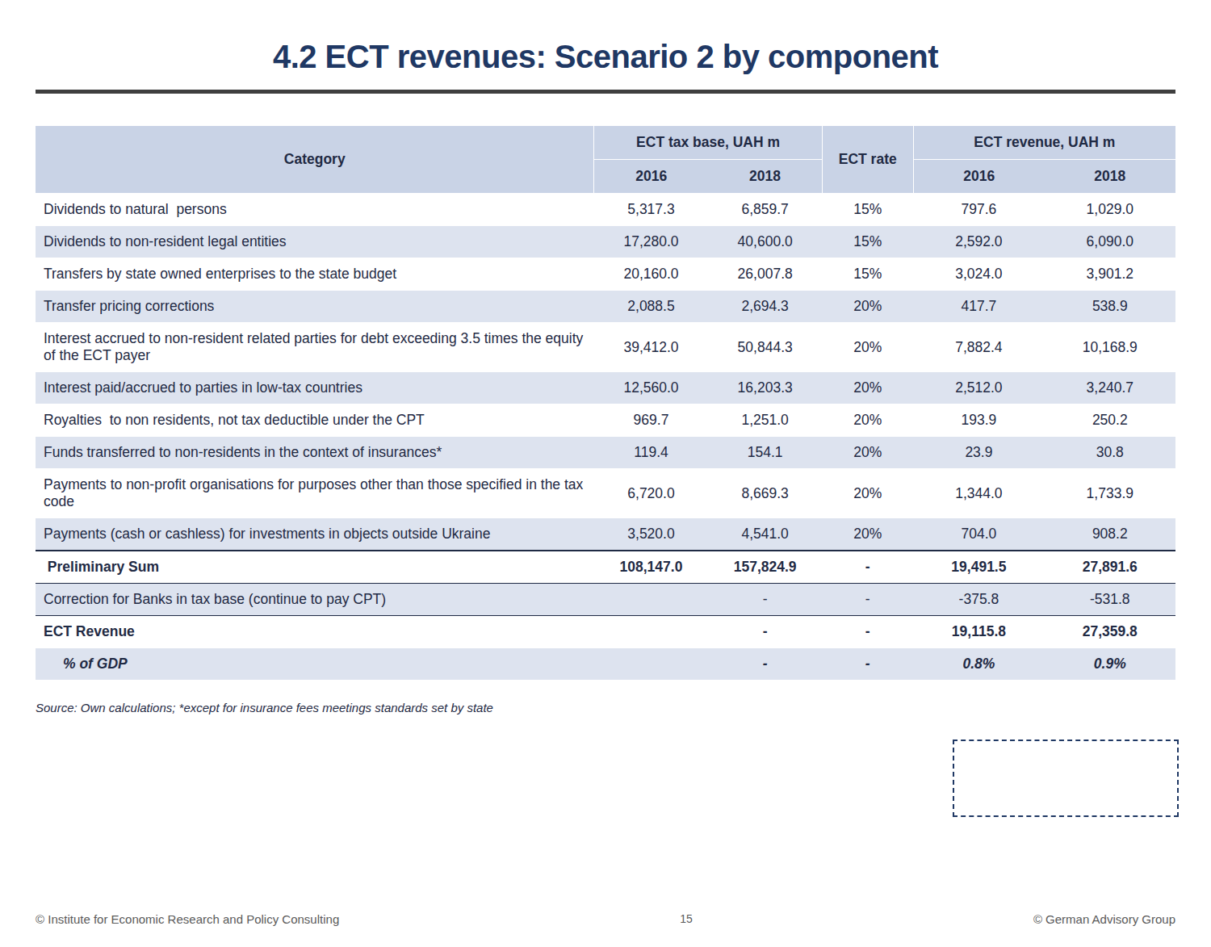4.2 ECT revenues: Scenario 2 by component
| Category | ECT tax base, UAH m | ECT rate | ECT revenue, UAH m |
| --- | --- | --- | --- |
| 2016 | 2018 | 2016 | 2018 |
| Dividends to natural persons | 5,317.3 | 6,859.7 | 15% | 797.6 | 1,029.0 |
| Dividends to non-resident legal entities | 17,280.0 | 40,600.0 | 15% | 2,592.0 | 6,090.0 |
| Transfers by state owned enterprises to the state budget | 20,160.0 | 26,007.8 | 15% | 3,024.0 | 3,901.2 |
| Transfer pricing corrections | 2,088.5 | 2,694.3 | 20% | 417.7 | 538.9 |
| Interest accrued to non-resident related parties for debt exceeding 3.5 times the equity of the ECT payer | 39,412.0 | 50,844.3 | 20% | 7,882.4 | 10,168.9 |
| Interest paid/accrued to parties in low-tax countries | 12,560.0 | 16,203.3 | 20% | 2,512.0 | 3,240.7 |
| Royalties to non residents, not tax deductible under the CPT | 969.7 | 1,251.0 | 20% | 193.9 | 250.2 |
| Funds transferred to non-residents in the context of insurances* | 119.4 | 154.1 | 20% | 23.9 | 30.8 |
| Payments to non-profit organisations for purposes other than those specified in the tax code | 6,720.0 | 8,669.3 | 20% | 1,344.0 | 1,733.9 |
| Payments (cash or cashless) for investments in objects outside Ukraine | 3,520.0 | 4,541.0 | 20% | 704.0 | 908.2 |
| Preliminary Sum | 108,147.0 | 157,824.9 | - | 19,491.5 | 27,891.6 |
| Correction for Banks in tax base (continue to pay CPT) | | - | - | -375.8 | -531.8 |
| ECT Revenue | | - | - | 19,115.8 | 27,359.8 |
| % of GDP | | - | - | 0.8% | 0.9% |
Source: Own calculations; *except for insurance fees meetings standards set by state
© Institute for Economic Research and Policy Consulting © German Advisory Group
15